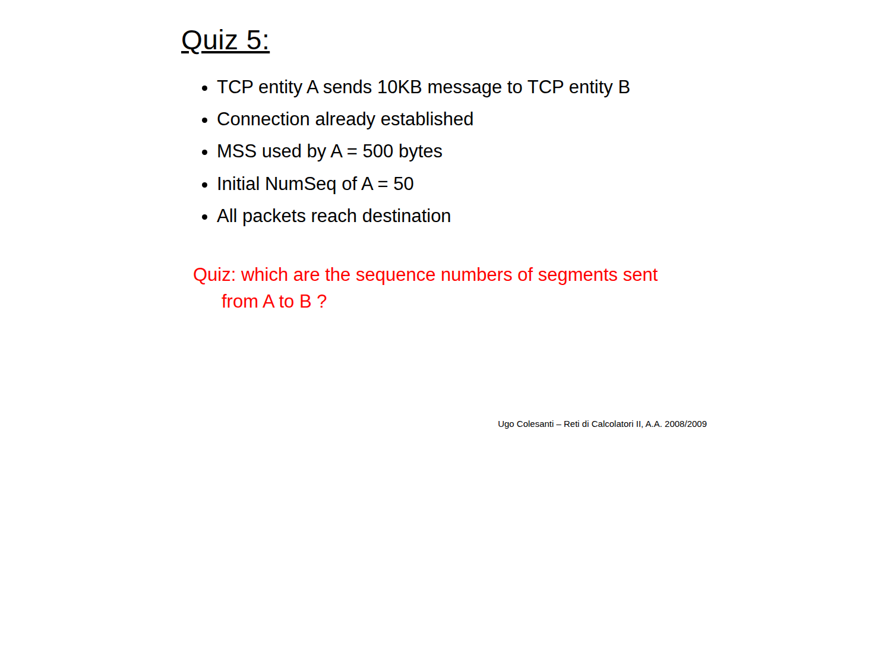Quiz 5:
TCP entity A sends 10KB message to TCP entity B
Connection already established
MSS used by A = 500 bytes
Initial NumSeq of A = 50
All packets reach destination
Quiz: which are the sequence numbers of segments sent from A to B ?
Ugo Colesanti – Reti di Calcolatori II, A.A. 2008/2009